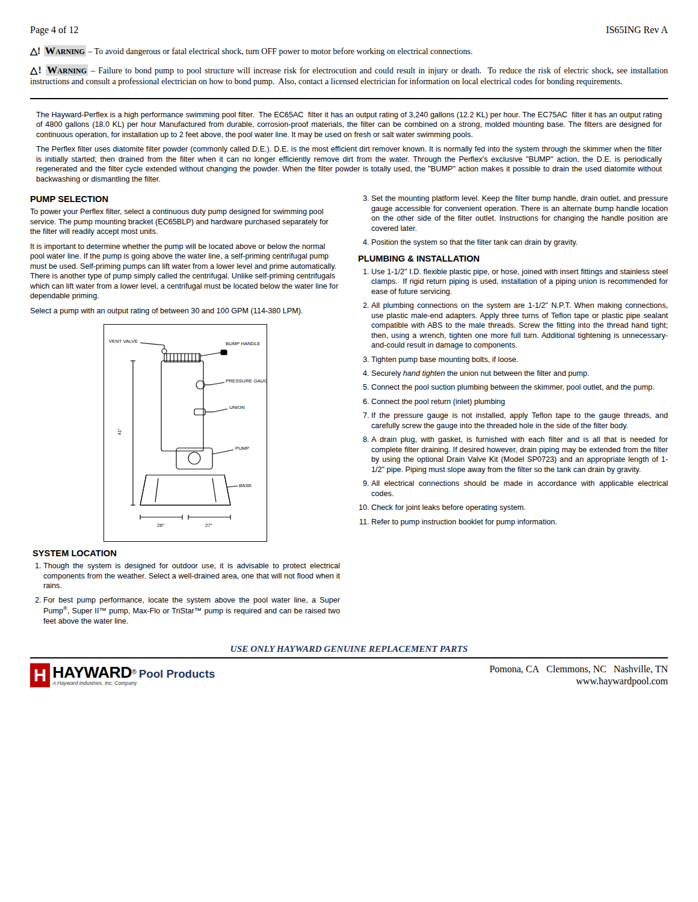Page 4 of 12 IS65ING Rev A
△! Warning – To avoid dangerous or fatal electrical shock, turn OFF power to motor before working on electrical connections.
△! Warning – Failure to bond pump to pool structure will increase risk for electrocution and could result in injury or death. To reduce the risk of electric shock, see installation instructions and consult a professional electrician on how to bond pump. Also, contact a licensed electrician for information on local electrical codes for bonding requirements.
The Hayward-Perflex is a high performance swimming pool filter. The EC65AC filter it has an output rating of 3,240 gallons (12.2 KL) per hour. The EC75AC filter it has an output rating of 4800 gallons (18.0 KL) per hour Manufactured from durable, corrosion-proof materials, the filter can be combined on a strong, molded mounting base. The filters are designed for continuous operation, for installation up to 2 feet above, the pool water line. It may be used on fresh or salt water swimming pools.
The Perflex filter uses diatomite filter powder (commonly called D.E.). D.E. is the most efficient dirt remover known. It is normally fed into the system through the skimmer when the filter is initially started; then drained from the filter when it can no longer efficiently remove dirt from the water. Through the Perflex's exclusive "BUMP" action, the D.E. is periodically regenerated and the filter cycle extended without changing the powder. When the filter powder is totally used, the "BUMP" action makes it possible to drain the used diatomite without backwashing or dismantling the filter.
PUMP SELECTION
To power your Perflex filter, select a continuous duty pump designed for swimming pool service. The pump mounting bracket (EC65BLP) and hardware purchased separately for the filter will readily accept most units.
It is important to determine whether the pump will be located above or below the normal pool water line. If the pump is going above the water line, a self-priming centrifugal pump must be used. Self-priming pumps can lift water from a lower level and prime automatically. There is another type of pump simply called the centrifugal. Unlike self-priming centrifugals which can lift water from a lower level, a centrifugal must be located below the water line for dependable priming.
Select a pump with an output rating of between 30 and 100 GPM (114-380 LPM).
VENT VALVE BUMP HANDLE PRESSURE GAUGE UNION PUMP BASE 41″ 26″ 27″
SYSTEM LOCATION
Though the system is designed for outdoor use, it is advisable to protect electrical components from the weather. Select a well-drained area, one that will not flood when it rains.
For best pump performance, locate the system above the pool water line, a Super Pump®, Super II™ pump, Max-Flo or TriStar™ pump is required and can be raised two feet above the water line.
Set the mounting platform level. Keep the filter bump handle, drain outlet, and pressure gauge accessible for convenient operation. There is an alternate bump handle location on the other side of the filter outlet. Instructions for changing the handle position are covered later.
Position the system so that the filter tank can drain by gravity.
PLUMBING & INSTALLATION
Use 1-1/2" I.D. flexible plastic pipe, or hose, joined with insert fittings and stainless steel clamps. If rigid return piping is used, installation of a piping union is recommended for ease of future servicing.
All plumbing connections on the system are 1-1/2" N.P.T. When making connections, use plastic male-end adapters. Apply three turns of Teflon tape or plastic pipe sealant compatible with ABS to the male threads. Screw the fitting into the thread hand tight; then, using a wrench, tighten one more full turn. Additional tightening is unnecessary-and-could result in damage to components.
Tighten pump base mounting bolts, if loose.
Securely hand tighten the union nut between the filter and pump.
Connect the pool suction plumbing between the skimmer, pool outlet, and the pump.
Connect the pool return (inlet) plumbing
If the pressure gauge is not installed, apply Teflon tape to the gauge threads, and carefully screw the gauge into the threaded hole in the side of the filter body.
A drain plug, with gasket, is furnished with each filter and is all that is needed for complete filter draining. If desired however, drain piping may be extended from the filter by using the optional Drain Valve Kit (Model SP0723) and an appropriate length of 1-1/2" pipe. Piping must slope away from the filter so the tank can drain by gravity.
All electrical connections should be made in accordance with applicable electrical codes.
Check for joint leaks before operating system.
Refer to pump instruction booklet for pump information.
USE ONLY HAYWARD GENUINE REPLACEMENT PARTS
H
HAYWARD®Pool Products
A Hayward Industries, Inc. Company
Pomona, CA Clemmons, NC Nashville, TN
www.haywardpool.com